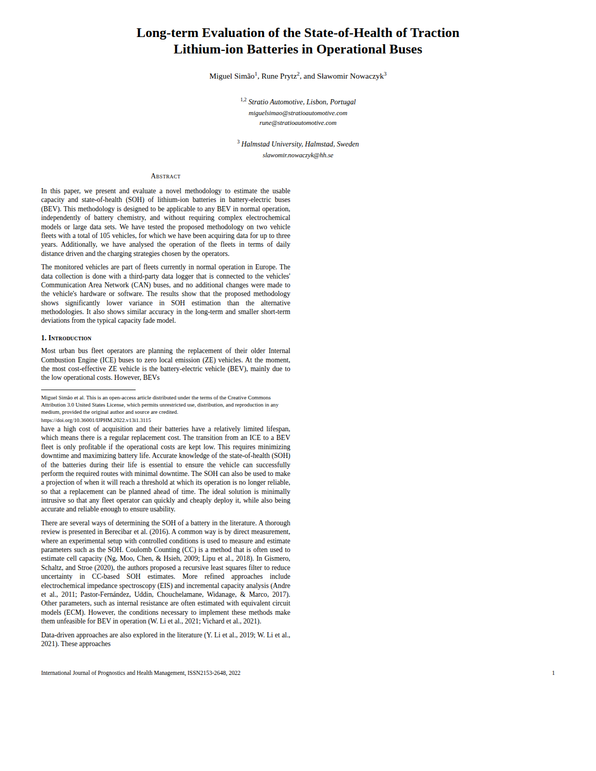Long-term Evaluation of the State-of-Health of Traction
Lithium-ion Batteries in Operational Buses
Miguel Simão1, Rune Prytz2, and Sławomir Nowaczyk3
1,2 Stratio Automotive, Lisbon, Portugal
miguelsimao@stratioautomotive.com
rune@stratioautomotive.com
3 Halmstad University, Halmstad, Sweden
slawomir.nowaczyk@hh.se
Abstract
In this paper, we present and evaluate a novel methodology to estimate the usable capacity and state-of-health (SOH) of lithium-ion batteries in battery-electric buses (BEV). This methodology is designed to be applicable to any BEV in normal operation, independently of battery chemistry, and without requiring complex electrochemical models or large data sets. We have tested the proposed methodology on two vehicle fleets with a total of 105 vehicles, for which we have been acquiring data for up to three years. Additionally, we have analysed the operation of the fleets in terms of daily distance driven and the charging strategies chosen by the operators.
The monitored vehicles are part of fleets currently in normal operation in Europe. The data collection is done with a third-party data logger that is connected to the vehicles' Communication Area Network (CAN) buses, and no additional changes were made to the vehicle's hardware or software. The results show that the proposed methodology shows significantly lower variance in SOH estimation than the alternative methodologies. It also shows similar accuracy in the long-term and smaller short-term deviations from the typical capacity fade model.
1. Introduction
Most urban bus fleet operators are planning the replacement of their older Internal Combustion Engine (ICE) buses to zero local emission (ZE) vehicles. At the moment, the most cost-effective ZE vehicle is the battery-electric vehicle (BEV), mainly due to the low operational costs. However, BEVs
Miguel Simão et al. This is an open-access article distributed under the terms of the Creative Commons Attribution 3.0 United States License, which permits unrestricted use, distribution, and reproduction in any medium, provided the original author and source are credited.
https://doi.org/10.36001/IJPHM.2022.v13i1.3115
have a high cost of acquisition and their batteries have a relatively limited lifespan, which means there is a regular replacement cost. The transition from an ICE to a BEV fleet is only profitable if the operational costs are kept low. This requires minimizing downtime and maximizing battery life. Accurate knowledge of the state-of-health (SOH) of the batteries during their life is essential to ensure the vehicle can successfully perform the required routes with minimal downtime. The SOH can also be used to make a projection of when it will reach a threshold at which its operation is no longer reliable, so that a replacement can be planned ahead of time. The ideal solution is minimally intrusive so that any fleet operator can quickly and cheaply deploy it, while also being accurate and reliable enough to ensure usability.
There are several ways of determining the SOH of a battery in the literature. A thorough review is presented in Berecibar et al. (2016). A common way is by direct measurement, where an experimental setup with controlled conditions is used to measure and estimate parameters such as the SOH. Coulomb Counting (CC) is a method that is often used to estimate cell capacity (Ng, Moo, Chen, & Hsieh, 2009; Lipu et al., 2018). In Gismero, Schaltz, and Stroe (2020), the authors proposed a recursive least squares filter to reduce uncertainty in CC-based SOH estimates. More refined approaches include electrochemical impedance spectroscopy (EIS) and incremental capacity analysis (Andre et al., 2011; Pastor-Fernández, Uddin, Chouchelamane, Widanage, & Marco, 2017). Other parameters, such as internal resistance are often estimated with equivalent circuit models (ECM). However, the conditions necessary to implement these methods make them unfeasible for BEV in operation (W. Li et al., 2021; Vichard et al., 2021).
Data-driven approaches are also explored in the literature (Y. Li et al., 2019; W. Li et al., 2021). These approaches
International Journal of Prognostics and Health Management, ISSN2153-2648, 2022
1